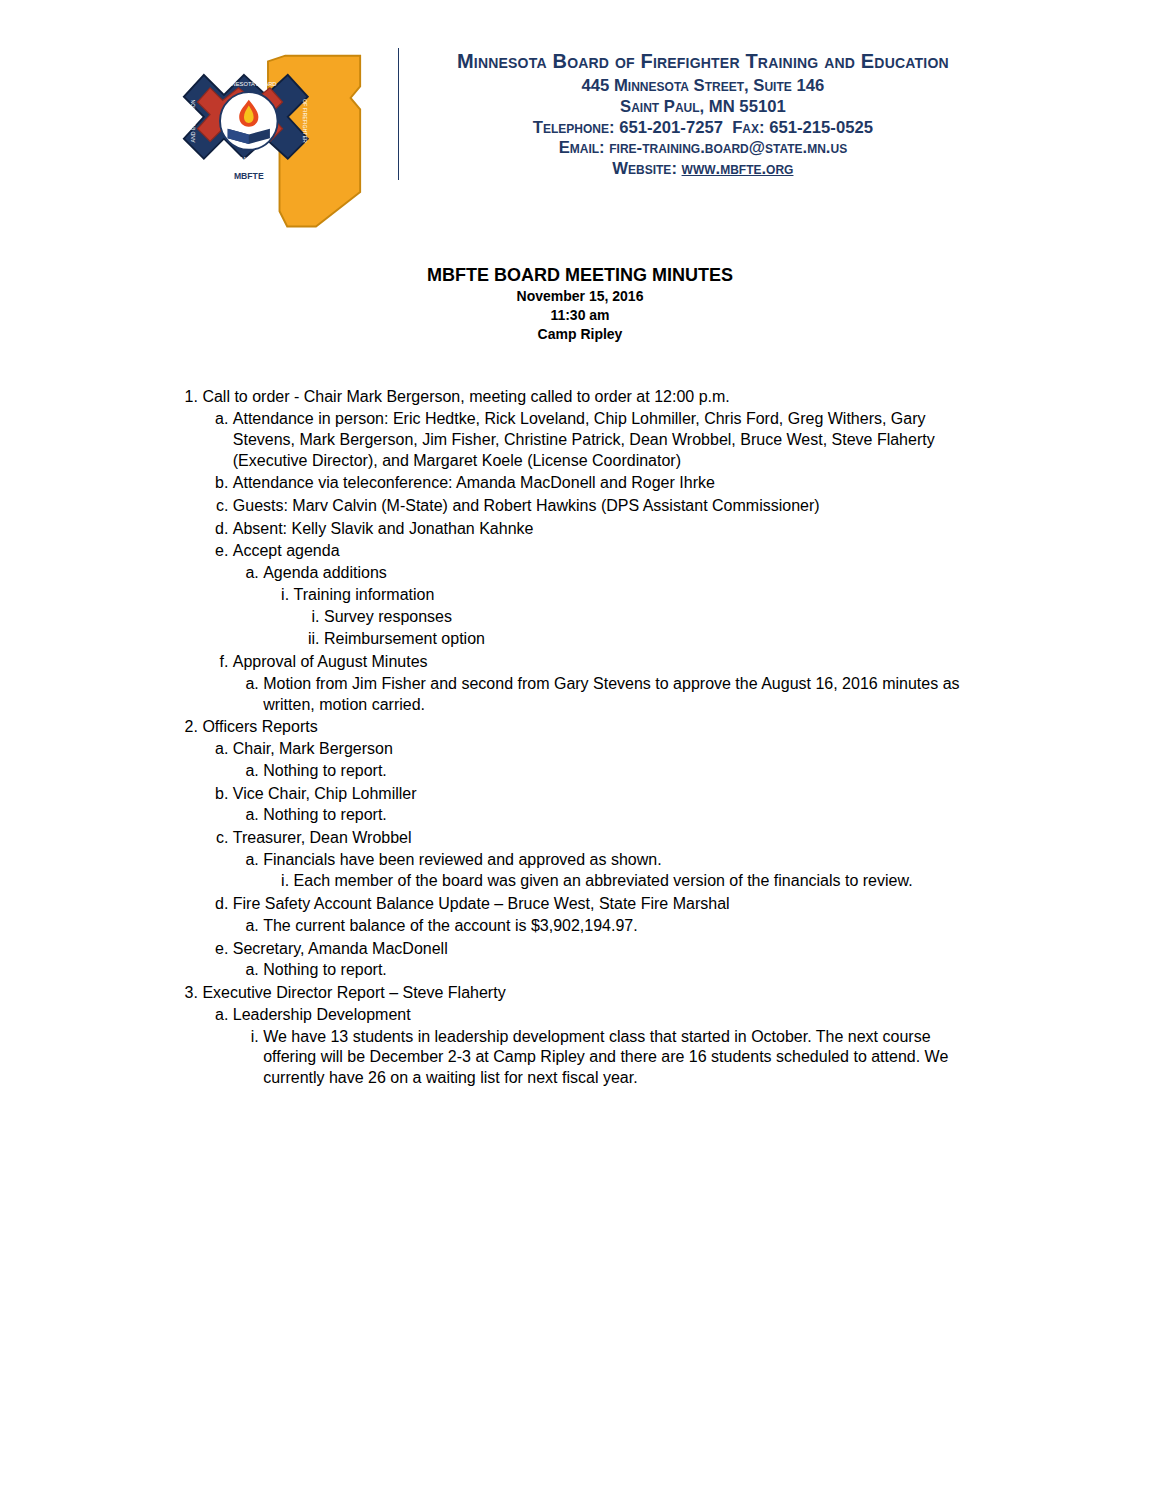MINNESOTA BOARD TRAINING AND EDUCATION OF FIREFIGHTER MBFTE
Minnesota Board of Firefighter Training and Education
445 Minnesota Street, Suite 146
Saint Paul, MN 55101
Telephone: 651-201-7257 Fax: 651-215-0525
Email: fire-training.board@state.mn.us
Website: www.mbfte.org
MBFTE BOARD MEETING MINUTES
November 15, 2016
11:30 am
Camp Ripley
Call to order - Chair Mark Bergerson, meeting called to order at 12:00 p.m.
Attendance in person: Eric Hedtke, Rick Loveland, Chip Lohmiller, Chris Ford, Greg Withers, Gary Stevens, Mark Bergerson, Jim Fisher, Christine Patrick, Dean Wrobbel, Bruce West, Steve Flaherty (Executive Director), and Margaret Koele (License Coordinator)
Attendance via teleconference: Amanda MacDonell and Roger Ihrke
Guests: Marv Calvin (M-State) and Robert Hawkins (DPS Assistant Commissioner)
Absent: Kelly Slavik and Jonathan Kahnke
Accept agenda
Agenda additions
Training information
Survey responses
Reimbursement option
Approval of August Minutes
Motion from Jim Fisher and second from Gary Stevens to approve the August 16, 2016 minutes as written, motion carried.
Officers Reports
Chair, Mark Bergerson
Nothing to report.
Vice Chair, Chip Lohmiller
Nothing to report.
Treasurer, Dean Wrobbel
Financials have been reviewed and approved as shown.
Each member of the board was given an abbreviated version of the financials to review.
Fire Safety Account Balance Update – Bruce West, State Fire Marshal
The current balance of the account is $3,902,194.97.
Secretary, Amanda MacDonell
Nothing to report.
Executive Director Report – Steve Flaherty
Leadership Development
We have 13 students in leadership development class that started in October. The next course offering will be December 2-3 at Camp Ripley and there are 16 students scheduled to attend. We currently have 26 on a waiting list for next fiscal year.